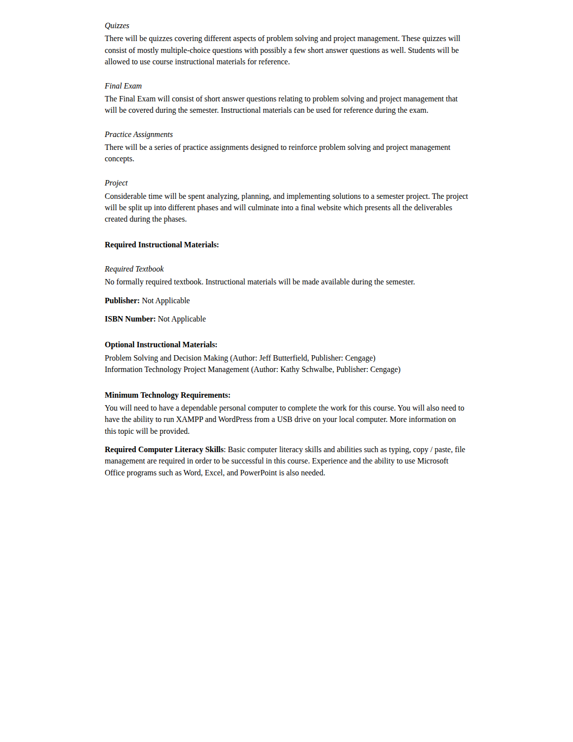Quizzes
There will be quizzes covering different aspects of problem solving and project management. These quizzes will consist of mostly multiple-choice questions with possibly a few short answer questions as well. Students will be allowed to use course instructional materials for reference.
Final Exam
The Final Exam will consist of short answer questions relating to problem solving and project management that will be covered during the semester. Instructional materials can be used for reference during the exam.
Practice Assignments
There will be a series of practice assignments designed to reinforce problem solving and project management concepts.
Project
Considerable time will be spent analyzing, planning, and implementing solutions to a semester project. The project will be split up into different phases and will culminate into a final website which presents all the deliverables created during the phases.
Required Instructional Materials:
Required Textbook
No formally required textbook. Instructional materials will be made available during the semester.
Publisher: Not Applicable
ISBN Number: Not Applicable
Optional Instructional Materials:
Problem Solving and Decision Making (Author: Jeff Butterfield, Publisher: Cengage)
Information Technology Project Management (Author: Kathy Schwalbe, Publisher: Cengage)
Minimum Technology Requirements:
You will need to have a dependable personal computer to complete the work for this course. You will also need to have the ability to run XAMPP and WordPress from a USB drive on your local computer. More information on this topic will be provided.
Required Computer Literacy Skills: Basic computer literacy skills and abilities such as typing, copy / paste, file management are required in order to be successful in this course. Experience and the ability to use Microsoft Office programs such as Word, Excel, and PowerPoint is also needed.